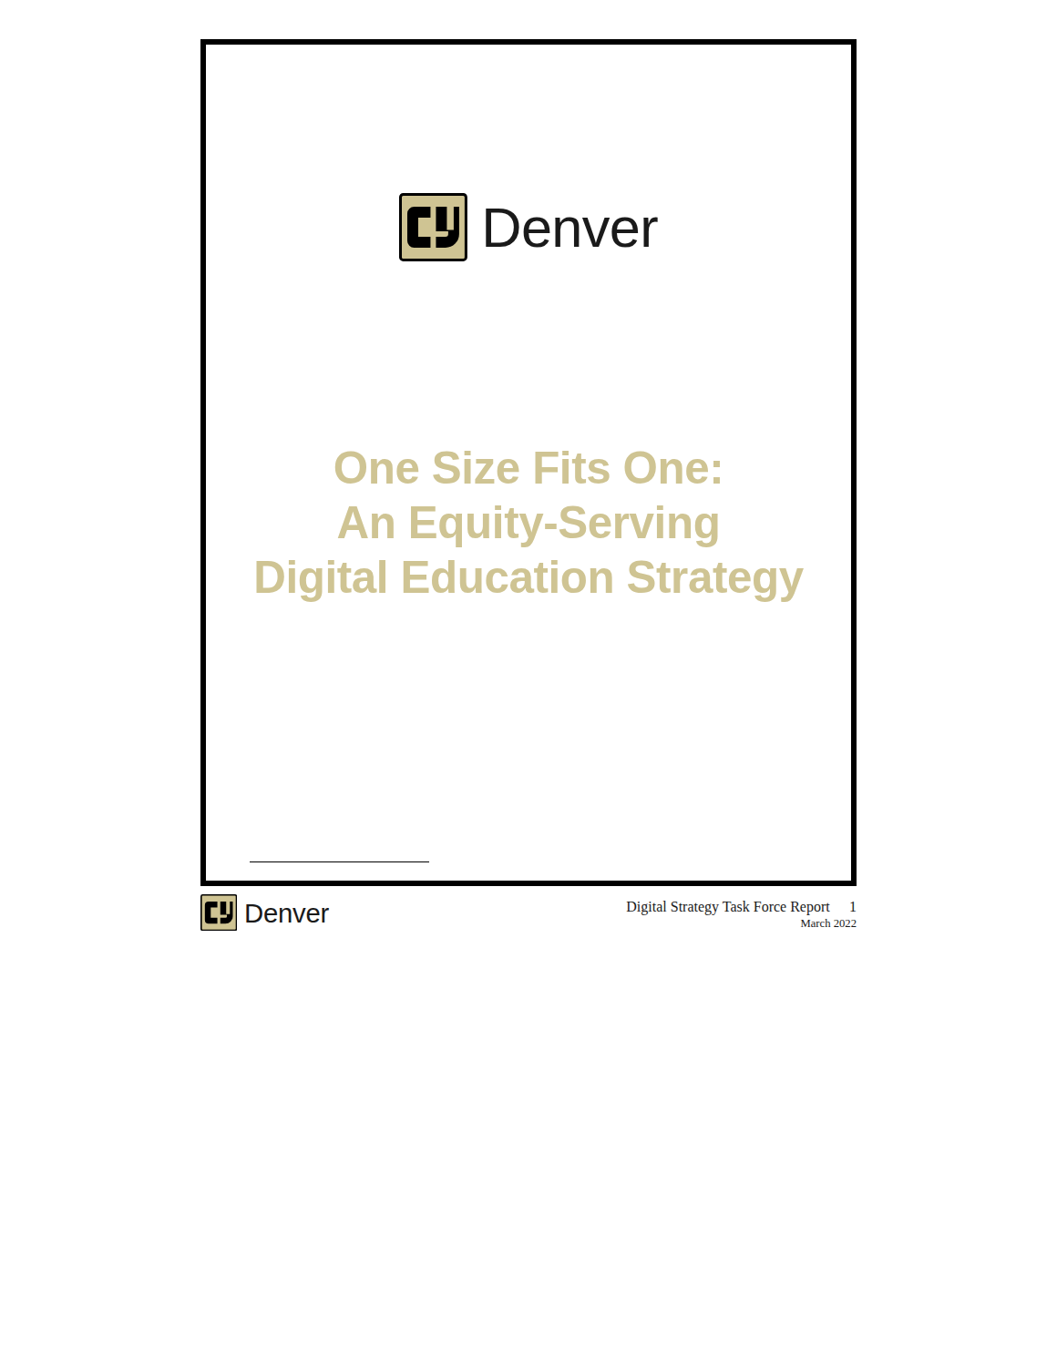Denver
One Size Fits One: An Equity-Serving Digital Education Strategy
Denver
Digital Strategy Task Force Report 1
March 2022